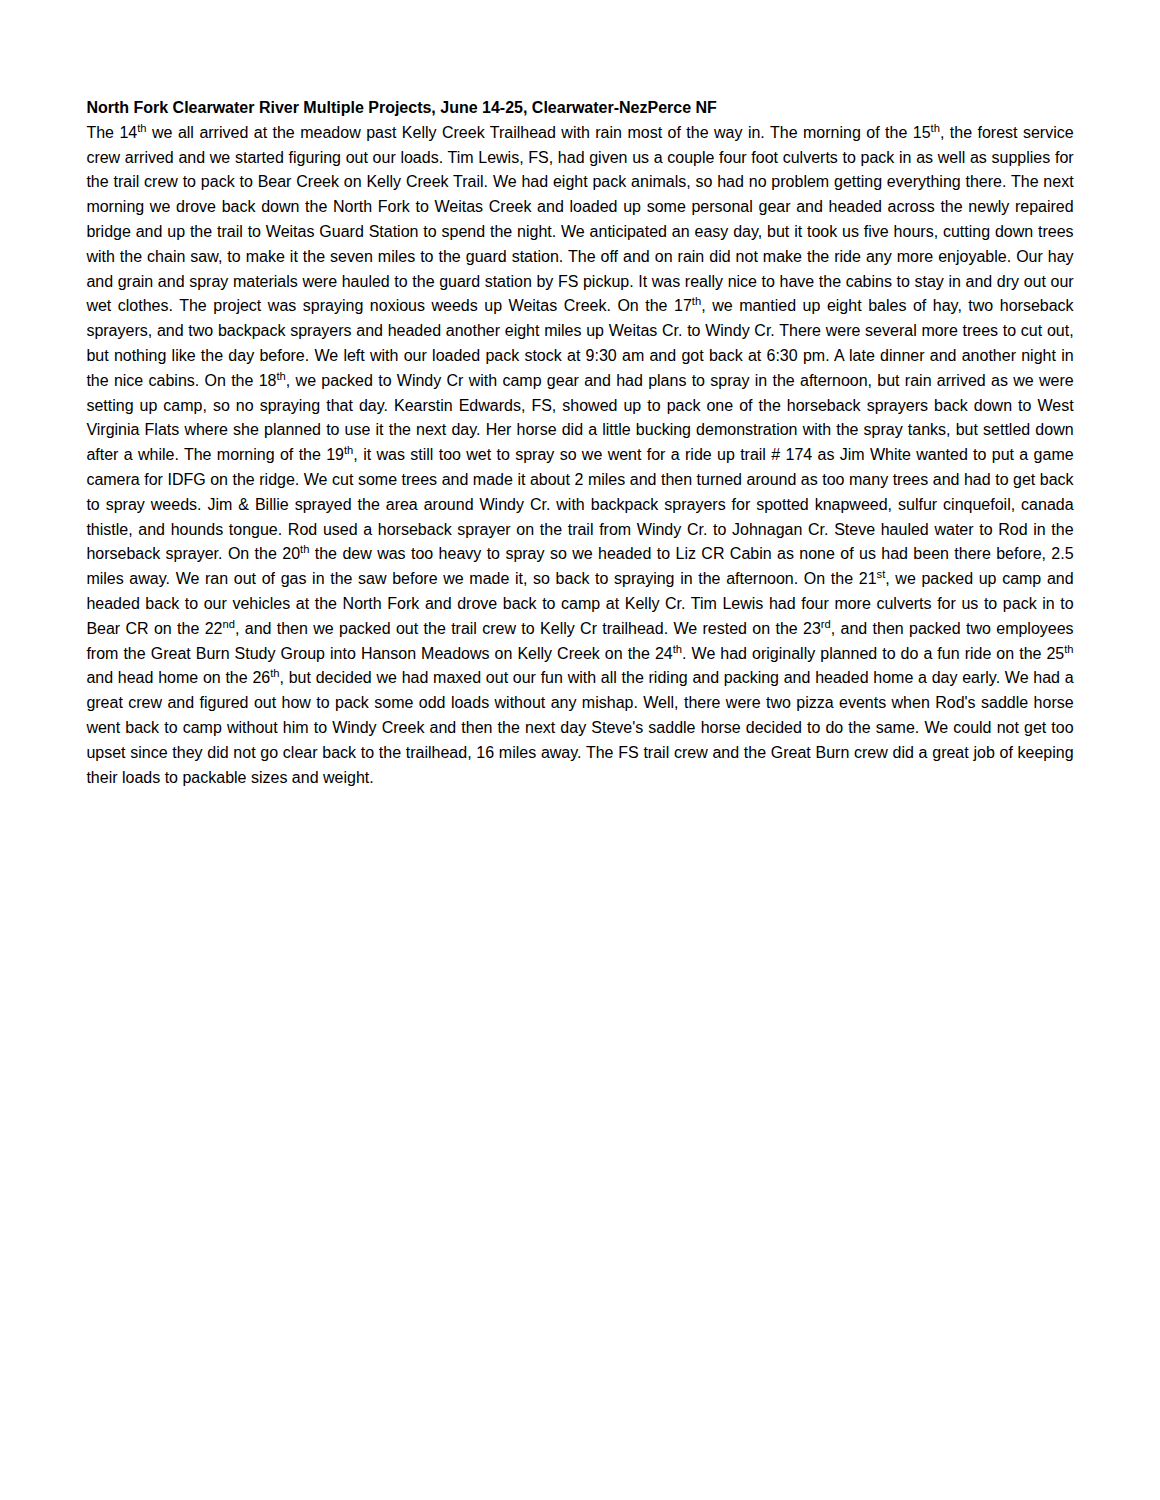North Fork Clearwater River Multiple Projects, June 14-25, Clearwater-NezPerce NF
The 14th we all arrived at the meadow past Kelly Creek Trailhead with rain most of the way in. The morning of the 15th, the forest service crew arrived and we started figuring out our loads. Tim Lewis, FS, had given us a couple four foot culverts to pack in as well as supplies for the trail crew to pack to Bear Creek on Kelly Creek Trail. We had eight pack animals, so had no problem getting everything there. The next morning we drove back down the North Fork to Weitas Creek and loaded up some personal gear and headed across the newly repaired bridge and up the trail to Weitas Guard Station to spend the night. We anticipated an easy day, but it took us five hours, cutting down trees with the chain saw, to make it the seven miles to the guard station. The off and on rain did not make the ride any more enjoyable. Our hay and grain and spray materials were hauled to the guard station by FS pickup. It was really nice to have the cabins to stay in and dry out our wet clothes. The project was spraying noxious weeds up Weitas Creek. On the 17th, we mantied up eight bales of hay, two horseback sprayers, and two backpack sprayers and headed another eight miles up Weitas Cr. to Windy Cr. There were several more trees to cut out, but nothing like the day before. We left with our loaded pack stock at 9:30 am and got back at 6:30 pm. A late dinner and another night in the nice cabins. On the 18th, we packed to Windy Cr with camp gear and had plans to spray in the afternoon, but rain arrived as we were setting up camp, so no spraying that day. Kearstin Edwards, FS, showed up to pack one of the horseback sprayers back down to West Virginia Flats where she planned to use it the next day. Her horse did a little bucking demonstration with the spray tanks, but settled down after a while. The morning of the 19th, it was still too wet to spray so we went for a ride up trail # 174 as Jim White wanted to put a game camera for IDFG on the ridge. We cut some trees and made it about 2 miles and then turned around as too many trees and had to get back to spray weeds. Jim & Billie sprayed the area around Windy Cr. with backpack sprayers for spotted knapweed, sulfur cinquefoil, canada thistle, and hounds tongue. Rod used a horseback sprayer on the trail from Windy Cr. to Johnagan Cr. Steve hauled water to Rod in the horseback sprayer. On the 20th the dew was too heavy to spray so we headed to Liz CR Cabin as none of us had been there before, 2.5 miles away. We ran out of gas in the saw before we made it, so back to spraying in the afternoon. On the 21st, we packed up camp and headed back to our vehicles at the North Fork and drove back to camp at Kelly Cr. Tim Lewis had four more culverts for us to pack in to Bear CR on the 22nd, and then we packed out the trail crew to Kelly Cr trailhead. We rested on the 23rd, and then packed two employees from the Great Burn Study Group into Hanson Meadows on Kelly Creek on the 24th. We had originally planned to do a fun ride on the 25th and head home on the 26th, but decided we had maxed out our fun with all the riding and packing and headed home a day early. We had a great crew and figured out how to pack some odd loads without any mishap. Well, there were two pizza events when Rod's saddle horse went back to camp without him to Windy Creek and then the next day Steve's saddle horse decided to do the same. We could not get too upset since they did not go clear back to the trailhead, 16 miles away. The FS trail crew and the Great Burn crew did a great job of keeping their loads to packable sizes and weight.